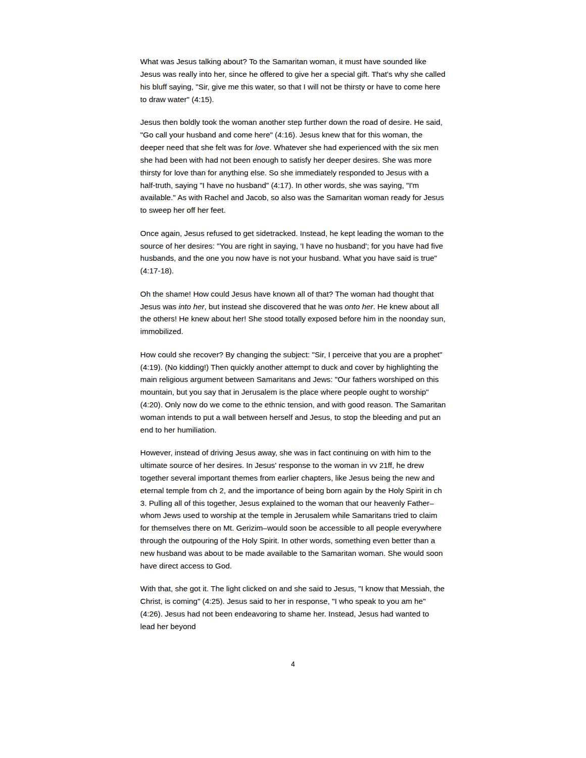What was Jesus talking about? To the Samaritan woman, it must have sounded like Jesus was really into her, since he offered to give her a special gift. That's why she called his bluff saying, "Sir, give me this water, so that I will not be thirsty or have to come here to draw water" (4:15).
Jesus then boldly took the woman another step further down the road of desire. He said, "Go call your husband and come here" (4:16). Jesus knew that for this woman, the deeper need that she felt was for love. Whatever she had experienced with the six men she had been with had not been enough to satisfy her deeper desires. She was more thirsty for love than for anything else. So she immediately responded to Jesus with a half-truth, saying "I have no husband" (4:17). In other words, she was saying, "I'm available." As with Rachel and Jacob, so also was the Samaritan woman ready for Jesus to sweep her off her feet.
Once again, Jesus refused to get sidetracked. Instead, he kept leading the woman to the source of her desires: "You are right in saying, 'I have no husband'; for you have had five husbands, and the one you now have is not your husband. What you have said is true" (4:17-18).
Oh the shame! How could Jesus have known all of that? The woman had thought that Jesus was into her, but instead she discovered that he was onto her. He knew about all the others! He knew about her! She stood totally exposed before him in the noonday sun, immobilized.
How could she recover? By changing the subject: "Sir, I perceive that you are a prophet" (4:19). (No kidding!) Then quickly another attempt to duck and cover by highlighting the main religious argument between Samaritans and Jews: "Our fathers worshiped on this mountain, but you say that in Jerusalem is the place where people ought to worship" (4:20). Only now do we come to the ethnic tension, and with good reason. The Samaritan woman intends to put a wall between herself and Jesus, to stop the bleeding and put an end to her humiliation.
However, instead of driving Jesus away, she was in fact continuing on with him to the ultimate source of her desires. In Jesus' response to the woman in vv 21ff, he drew together several important themes from earlier chapters, like Jesus being the new and eternal temple from ch 2, and the importance of being born again by the Holy Spirit in ch 3. Pulling all of this together, Jesus explained to the woman that our heavenly Father–whom Jews used to worship at the temple in Jerusalem while Samaritans tried to claim for themselves there on Mt. Gerizim–would soon be accessible to all people everywhere through the outpouring of the Holy Spirit. In other words, something even better than a new husband was about to be made available to the Samaritan woman. She would soon have direct access to God.
With that, she got it. The light clicked on and she said to Jesus, "I know that Messiah, the Christ, is coming" (4:25). Jesus said to her in response, "I who speak to you am he" (4:26). Jesus had not been endeavoring to shame her. Instead, Jesus had wanted to lead her beyond
4